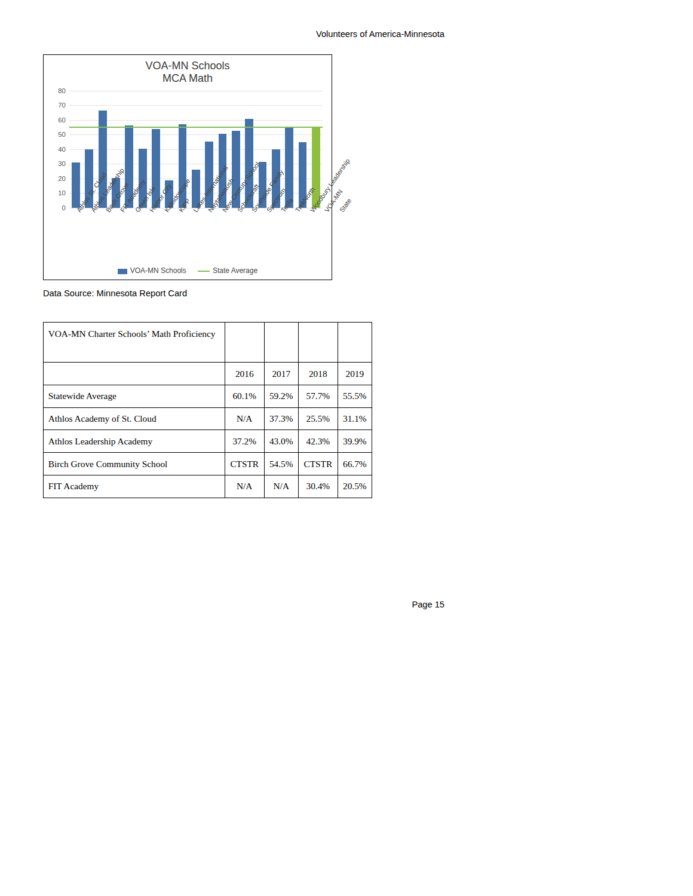Volunteers of America-Minnesota
VOA-MN Schools
MCA Math
80
70
60
50
40
30
20
10
0
Athlos St. Cloud
Athlos Leadership
Birch Grove
FIT Academy
Green Isle
Harbor City
Kaleidoscope
KIPP
Lakes International
Naytahwaush
New Century School
Schoolcraft
Southside Family
Spectrum
Tesfa
TrekNorth
Woodbury Leadership
VOA-MN
State
VOA-MN Schools State Average
Data Source: Minnesota Report Card
| VOA-MN Charter Schools’ Math Proficiency | | | | |
| | 2016 | 2017 | 2018 | 2019 |
| Statewide Average | 60.1% | 59.2% | 57.7% | 55.5% |
| Athlos Academy of St. Cloud | N/A | 37.3% | 25.5% | 31.1% |
| Athlos Leadership Academy | 37.2% | 43.0% | 42.3% | 39.9% |
| Birch Grove Community School | CTSTR | 54.5% | CTSTR | 66.7% |
| FIT Academy | N/A | N/A | 30.4% | 20.5% |
Page 15